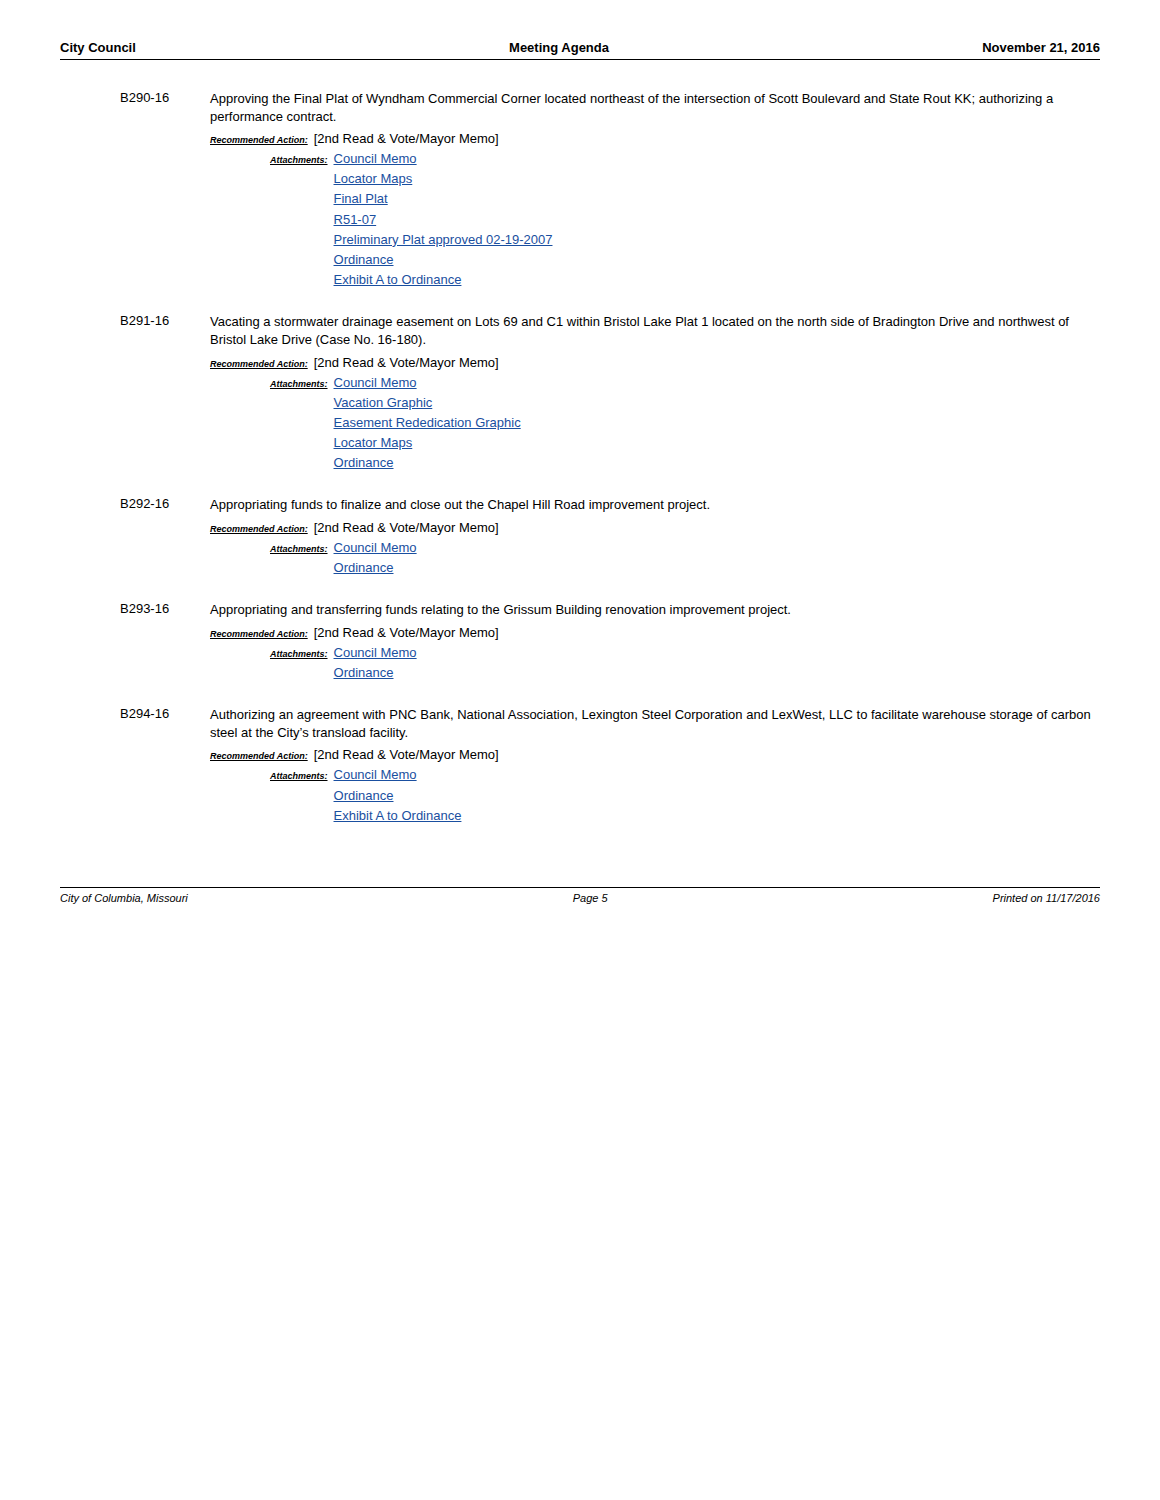City Council Meeting Agenda November 21, 2016
B290-16
Approving the Final Plat of Wyndham Commercial Corner located northeast of the intersection of Scott Boulevard and State Rout KK; authorizing a performance contract.
Recommended Action: [2nd Read & Vote/Mayor Memo]
Attachments:
Council Memo
Locator Maps
Final Plat
R51-07
Preliminary Plat approved 02-19-2007
Ordinance
Exhibit A to Ordinance
B291-16
Vacating a stormwater drainage easement on Lots 69 and C1 within Bristol Lake Plat 1 located on the north side of Bradington Drive and northwest of Bristol Lake Drive (Case No. 16-180).
Recommended Action: [2nd Read & Vote/Mayor Memo]
Attachments:
Council Memo
Vacation Graphic
Easement Rededication Graphic
Locator Maps
Ordinance
B292-16
Appropriating funds to finalize and close out the Chapel Hill Road improvement project.
Recommended Action: [2nd Read & Vote/Mayor Memo]
Attachments:
Council Memo
Ordinance
B293-16
Appropriating and transferring funds relating to the Grissum Building renovation improvement project.
Recommended Action: [2nd Read & Vote/Mayor Memo]
Attachments:
Council Memo
Ordinance
B294-16
Authorizing an agreement with PNC Bank, National Association, Lexington Steel Corporation and LexWest, LLC to facilitate warehouse storage of carbon steel at the City’s transload facility.
Recommended Action: [2nd Read & Vote/Mayor Memo]
Attachments:
Council Memo
Ordinance
Exhibit A to Ordinance
City of Columbia, Missouri Page 5 Printed on 11/17/2016